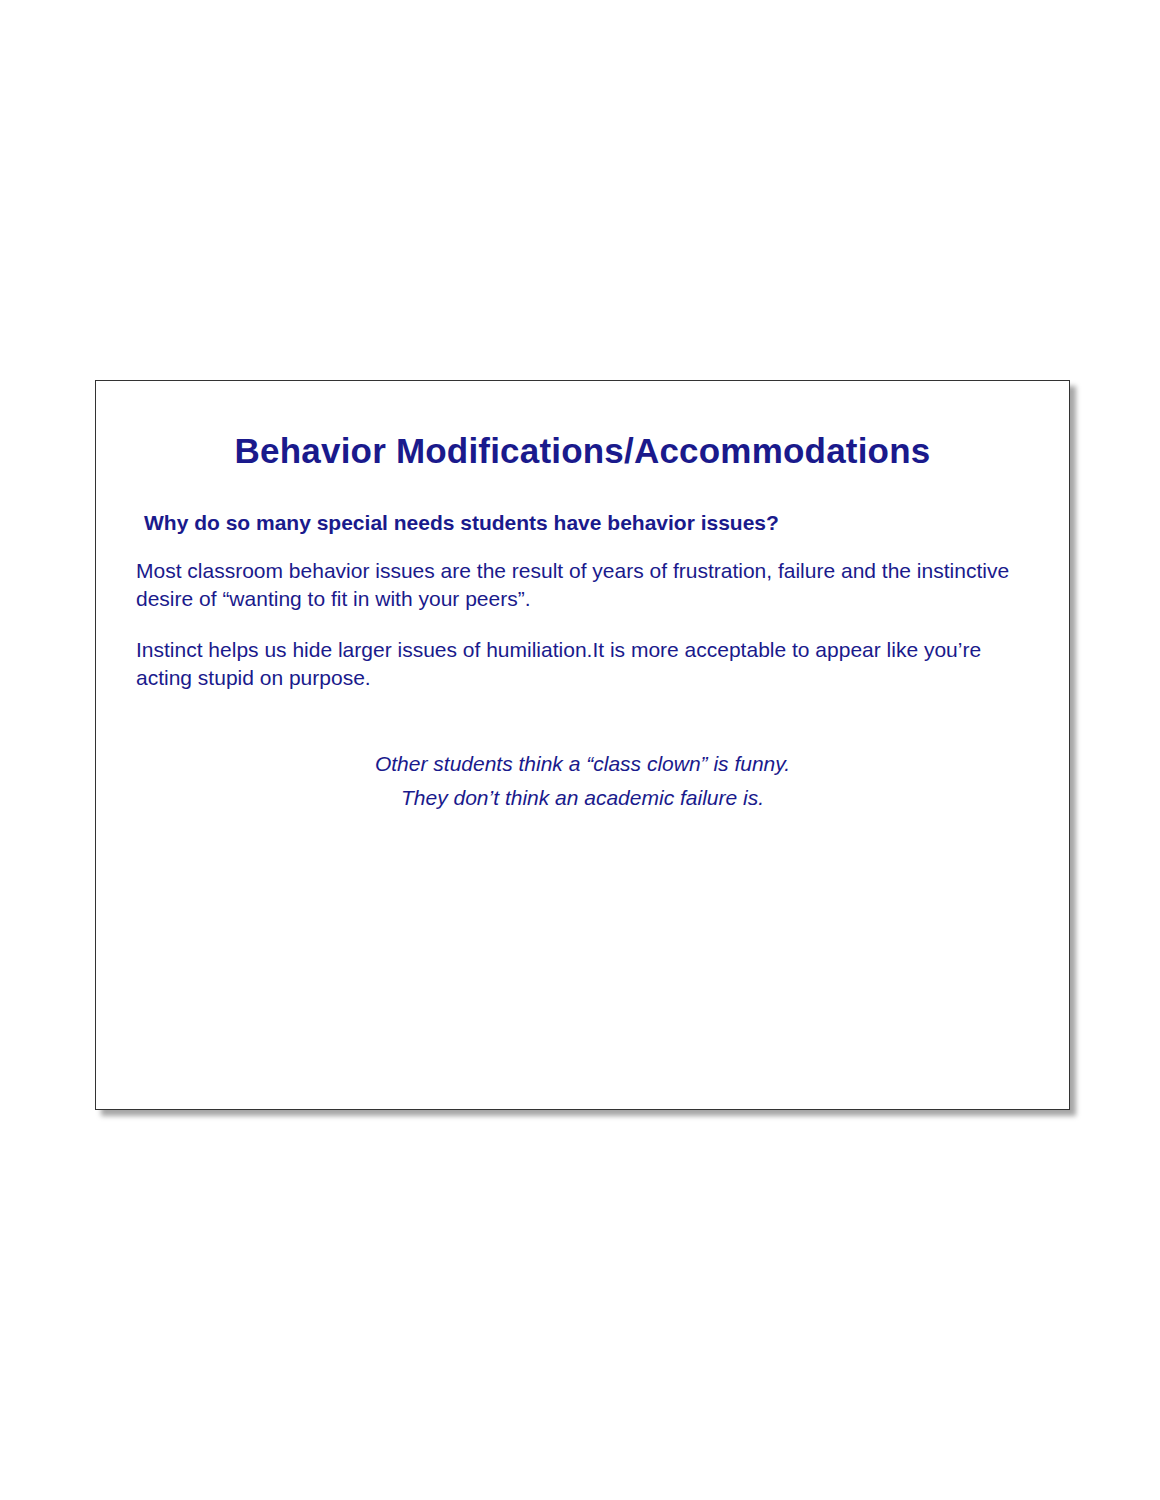Behavior Modifications/Accommodations
Why do so many special needs students have behavior issues?
Most classroom behavior issues are the result of years of frustration, failure and the instinctive desire of “wanting to fit in with your peers”.
Instinct helps us hide larger issues of humiliation.It is more acceptable to appear like you’re acting stupid on purpose.
Other students think a “class clown” is funny.
They don’t think an academic failure is.